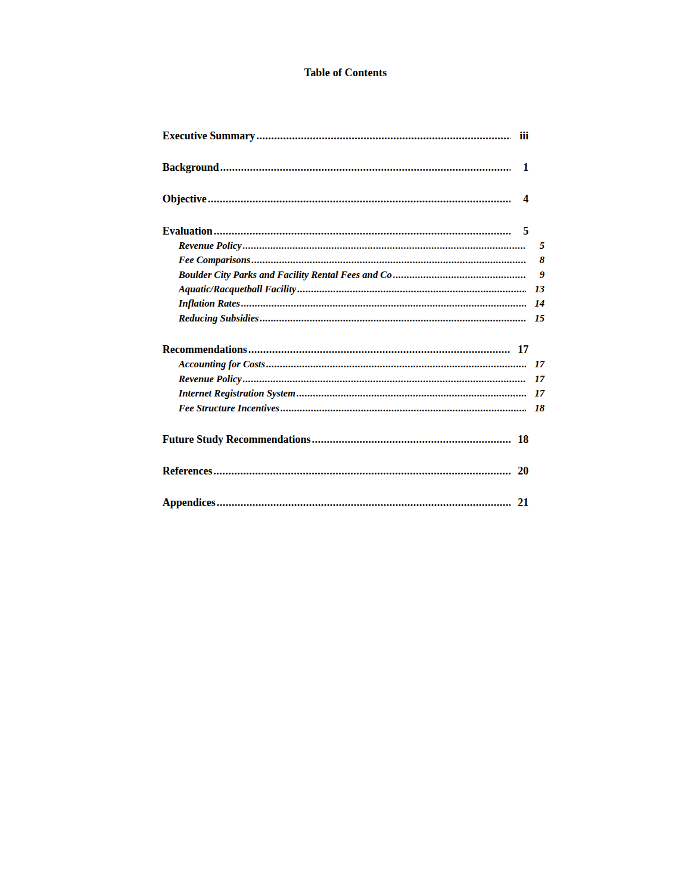Table of Contents
Executive Summary iii
Background 1
Objective 4
Evaluation 5
Revenue Policy 5
Fee Comparisons 8
Boulder City Parks and Facility Rental Fees and Co 9
Aquatic/Racquetball Facility 13
Inflation Rates 14
Reducing Subsidies 15
Recommendations 17
Accounting for Costs 17
Revenue Policy 17
Internet Registration System 17
Fee Structure Incentives 18
Future Study Recommendations 18
References 20
Appendices 21